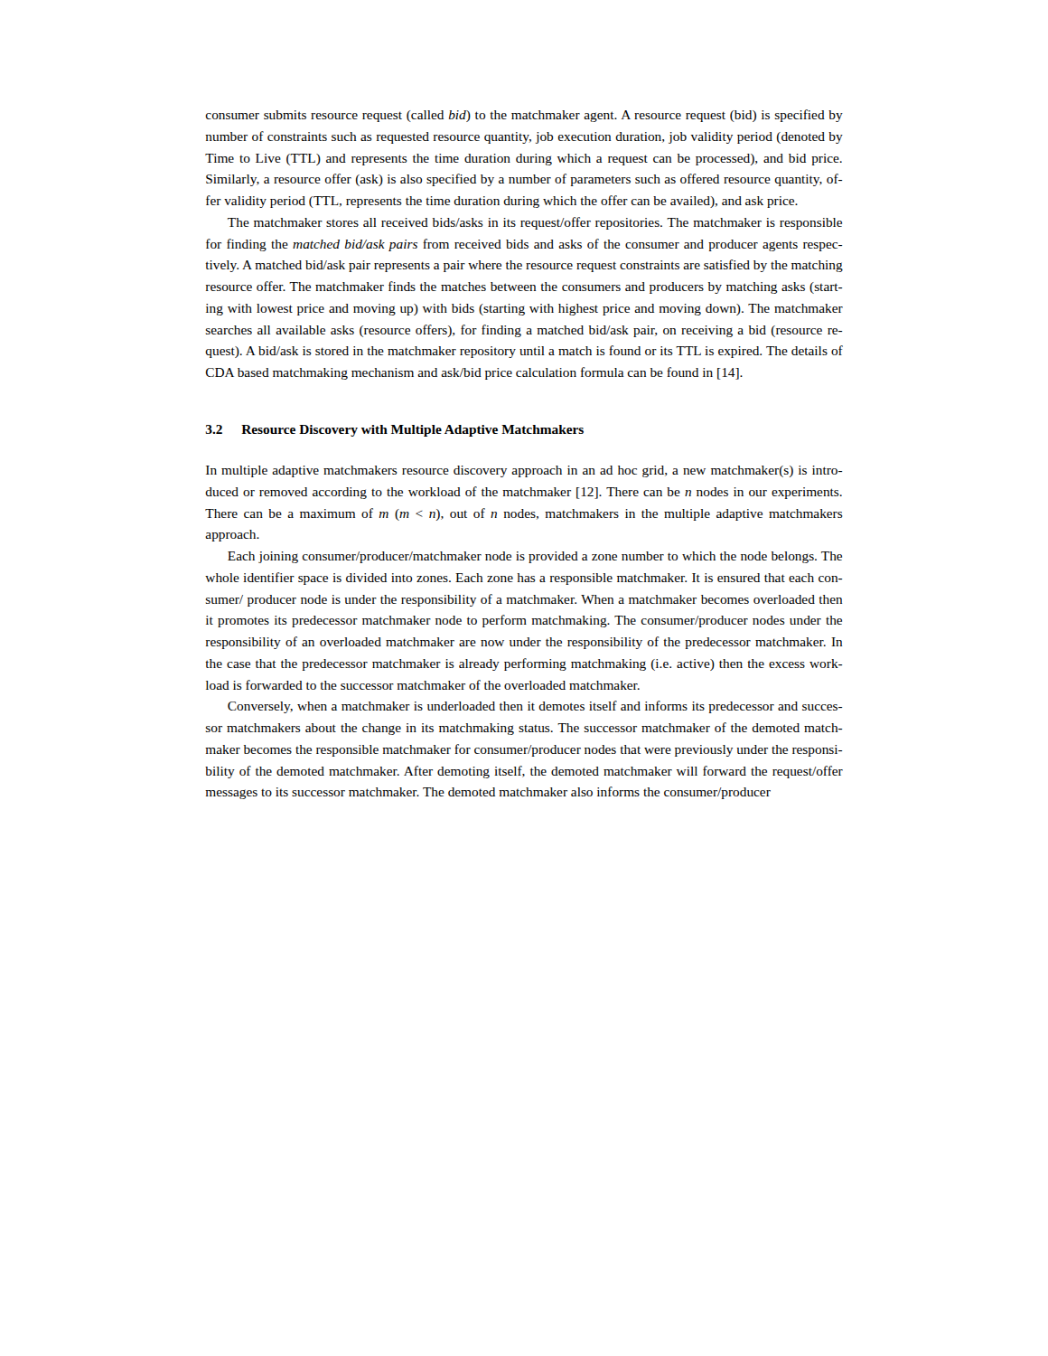consumer submits resource request (called bid) to the matchmaker agent. A resource request (bid) is specified by number of constraints such as requested resource quantity, job execution duration, job validity period (denoted by Time to Live (TTL) and represents the time duration during which a request can be processed), and bid price. Similarly, a resource offer (ask) is also specified by a number of parameters such as offered resource quantity, offer validity period (TTL, represents the time duration during which the offer can be availed), and ask price.
The matchmaker stores all received bids/asks in its request/offer repositories. The matchmaker is responsible for finding the matched bid/ask pairs from received bids and asks of the consumer and producer agents respectively. A matched bid/ask pair represents a pair where the resource request constraints are satisfied by the matching resource offer. The matchmaker finds the matches between the consumers and producers by matching asks (starting with lowest price and moving up) with bids (starting with highest price and moving down). The matchmaker searches all available asks (resource offers), for finding a matched bid/ask pair, on receiving a bid (resource request). A bid/ask is stored in the matchmaker repository until a match is found or its TTL is expired. The details of CDA based matchmaking mechanism and ask/bid price calculation formula can be found in [14].
3.2 Resource Discovery with Multiple Adaptive Matchmakers
In multiple adaptive matchmakers resource discovery approach in an ad hoc grid, a new matchmaker(s) is introduced or removed according to the workload of the matchmaker [12]. There can be n nodes in our experiments. There can be a maximum of m (m < n), out of n nodes, matchmakers in the multiple adaptive matchmakers approach.
Each joining consumer/producer/matchmaker node is provided a zone number to which the node belongs. The whole identifier space is divided into zones. Each zone has a responsible matchmaker. It is ensured that each consumer/ producer node is under the responsibility of a matchmaker. When a matchmaker becomes overloaded then it promotes its predecessor matchmaker node to perform matchmaking. The consumer/producer nodes under the responsibility of an overloaded matchmaker are now under the responsibility of the predecessor matchmaker. In the case that the predecessor matchmaker is already performing matchmaking (i.e. active) then the excess workload is forwarded to the successor matchmaker of the overloaded matchmaker.
Conversely, when a matchmaker is underloaded then it demotes itself and informs its predecessor and successor matchmakers about the change in its matchmaking status. The successor matchmaker of the demoted matchmaker becomes the responsible matchmaker for consumer/producer nodes that were previously under the responsibility of the demoted matchmaker. After demoting itself, the demoted matchmaker will forward the request/offer messages to its successor matchmaker. The demoted matchmaker also informs the consumer/producer